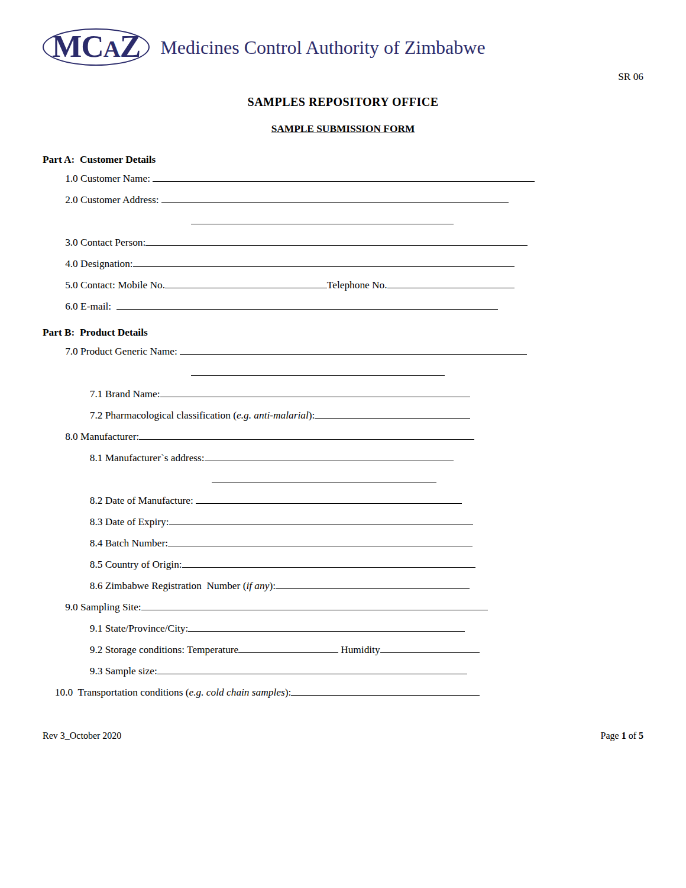MCAZ Medicines Control Authority of Zimbabwe
SR 06
SAMPLES REPOSITORY OFFICE
SAMPLE SUBMISSION FORM
Part A: Customer Details
1.0 Customer Name:
2.0 Customer Address:
3.0 Contact Person:
4.0 Designation:
5.0 Contact: Mobile No. Telephone No.
6.0 E-mail:
Part B: Product Details
7.0 Product Generic Name:
7.1 Brand Name:
7.2 Pharmacological classification (e.g. anti-malarial):
8.0 Manufacturer:
8.1 Manufacturer`s address:
8.2 Date of Manufacture:
8.3 Date of Expiry:
8.4 Batch Number:
8.5 Country of Origin:
8.6 Zimbabwe Registration Number (if any):
9.0 Sampling Site:
9.1 State/Province/City:
9.2 Storage conditions: Temperature Humidity
9.3 Sample size:
10.0 Transportation conditions (e.g. cold chain samples):
Rev 3_October 2020 Page 1 of 5